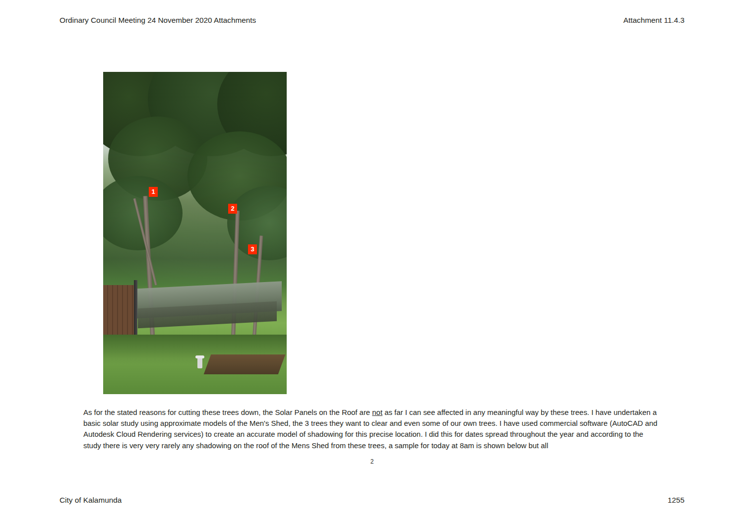Ordinary Council Meeting 24 November 2020 Attachments
Attachment 11.4.3
1 2 3
As for the stated reasons for cutting these trees down, the Solar Panels on the Roof are not as far I can see affected in any meaningful way by these trees. I have undertaken a basic solar study using approximate models of the Men's Shed, the 3 trees they want to clear and even some of our own trees. I have used commercial software (AutoCAD and Autodesk Cloud Rendering services) to create an accurate model of shadowing for this precise location. I did this for dates spread throughout the year and according to the study there is very very rarely any shadowing on the roof of the Mens Shed from these trees, a sample for today at 8am is shown below but all
2
City of Kalamunda
1255